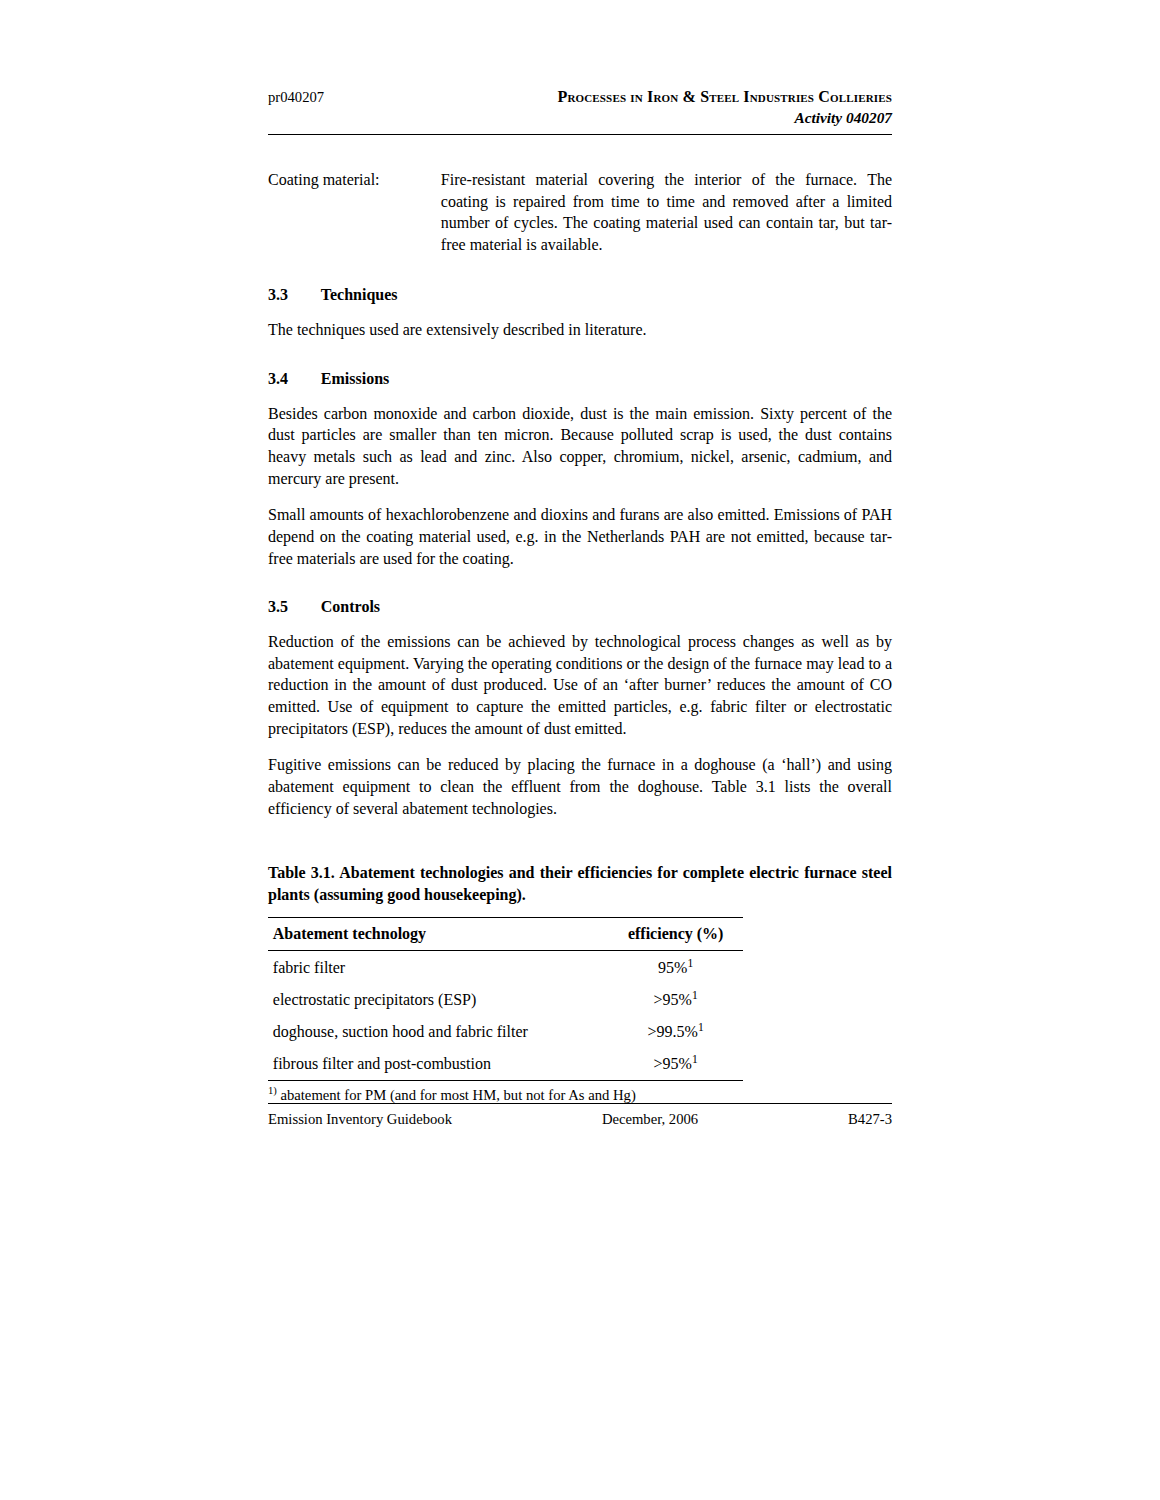pr040207
Processes in Iron & Steel Industries Collieries
Activity 040207
Coating material:
Fire-resistant material covering the interior of the furnace. The coating is repaired from time to time and removed after a limited number of cycles. The coating material used can contain tar, but tar-free material is available.
3.3 Techniques
The techniques used are extensively described in literature.
3.4 Emissions
Besides carbon monoxide and carbon dioxide, dust is the main emission. Sixty percent of the dust particles are smaller than ten micron. Because polluted scrap is used, the dust contains heavy metals such as lead and zinc. Also copper, chromium, nickel, arsenic, cadmium, and mercury are present.
Small amounts of hexachlorobenzene and dioxins and furans are also emitted. Emissions of PAH depend on the coating material used, e.g. in the Netherlands PAH are not emitted, because tar-free materials are used for the coating.
3.5 Controls
Reduction of the emissions can be achieved by technological process changes as well as by abatement equipment. Varying the operating conditions or the design of the furnace may lead to a reduction in the amount of dust produced. Use of an ‘after burner’ reduces the amount of CO emitted. Use of equipment to capture the emitted particles, e.g. fabric filter or electrostatic precipitators (ESP), reduces the amount of dust emitted.
Fugitive emissions can be reduced by placing the furnace in a doghouse (a ‘hall’) and using abatement equipment to clean the effluent from the doghouse. Table 3.1 lists the overall efficiency of several abatement technologies.
Table 3.1. Abatement technologies and their efficiencies for complete electric furnace steel plants (assuming good housekeeping).
| Abatement technology | efficiency (%) |
| --- | --- |
| fabric filter | 95% 1 |
| electrostatic precipitators (ESP) | >95% 1 |
| doghouse, suction hood and fabric filter | >99.5% 1 |
| fibrous filter and post-combustion | >95% 1 |
1) abatement for PM (and for most HM, but not for As and Hg)
Emission Inventory Guidebook
December, 2006
B427-3